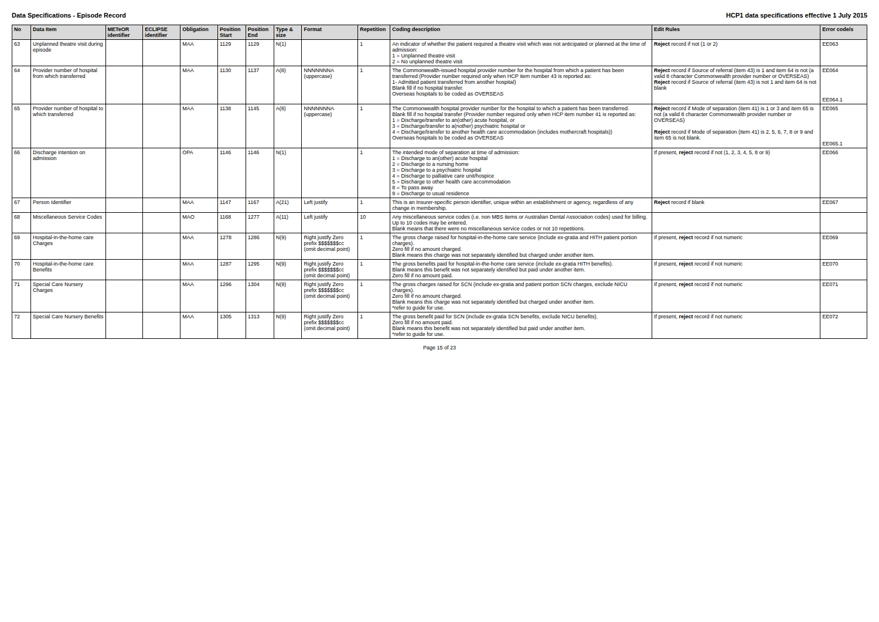Data Specifications - Episode Record HCP1 data specifications effective 1 July 2015
| No | Data Item | METeOR identifier | ECLIPSE identifier | Obligation | Position Start | Position End | Type & size | Format | Repetition | Coding description | Edit Rules | Error code/s |
| --- | --- | --- | --- | --- | --- | --- | --- | --- | --- | --- | --- | --- |
| 63 | Unplanned theatre visit during episode | | | MAA | 1129 | 1129 | N(1) | | 1 | An indicator of whether the patient required a theatre visit which was not anticipated or planned at the time of admission: 1 = Unplanned theatre visit 2 = No unplanned theatre visit | Reject record if not (1 or 2) | EE063 |
| 64 | Provider number of hospital from which transferred | | | MAA | 1130 | 1137 | A(8) | NNNNNNNA (uppercase) | 1 | The Commonwealth-issued hospital provider number for the hospital from which a patient has been transferred (Provider number required only when HCP item number 43 is reported as: 1- Admitted patient transferred from another hospital) Blank fill if no hospital transfer. Overseas hospitals to be coded as OVERSEAS | Reject record if Source of referral (item 43) is 1 and item 64 is not (a valid 8 character Commonwealth provider number or OVERSEAS) Reject record if Source of referral (item 43) is not 1 and item 64 is not blank | EE064 EE064.1 |
| 65 | Provider number of hospital to which transferred | | | MAA | 1138 | 1145 | A(8) | NNNNNNNA (uppercase) | 1 | The Commonwealth hospital provider number for the hospital to which a patient has been transferred. Blank fill if no hospital transfer (Provider number required only when HCP item number 41 is reported as: 1 = Discharge/transfer to an(other) acute hospital, or 3 = Discharge/transfer to a(nother) psychiatric hospital or 4 = Discharge/transfer to another health care accommodation (includes mothercraft hospitals)) Overseas hospitals to be coded as OVERSEAS | Reject record if Mode of separation (item 41) is 1 or 3 and item 65 is not (a valid 8 character Commonwealth provider number or OVERSEAS) Reject record if Mode of separation (item 41) is 2, 5, 6, 7, 8 or 9 and item 65 is not blank. | EE065 EE065.1 |
| 66 | Discharge intention on admission | | | OPA | 1146 | 1146 | N(1) | | 1 | The intended mode of separation at time of admission: 1 = Discharge to an(other) acute hospital 2 = Discharge to a nursing home 3 = Discharge to a psychiatric hospital 4 = Discharge to palliative care unit/hospice 5 = Discharge to other health care accommodation 8 = To pass away 9 = Discharge to usual residence | If present, reject record if not (1, 2, 3, 4, 5, 8 or 9) | EE066 |
| 67 | Person Identifier | | | MAA | 1147 | 1167 | A(21) | Left justify | 1 | This is an Insurer-specific person identifier, unique within an establishment or agency, regardless of any change in membership. | Reject record if blank | EE067 |
| 68 | Miscellaneous Service Codes | | | MAO | 1168 | 1277 | A(11) | Left justify | 10 | Any miscellaneous service codes (i.e. non MBS items or Australian Dental Association codes) used for billing. Up to 10 codes may be entered. Blank means that there were no miscellaneous service codes or not 10 repetitions. | | |
| 69 | Hospital-in-the-home care Charges | | | MAA | 1278 | 1286 | N(9) | Right justify Zero prefix $$$$$$$cc (omit decimal point) | 1 | The gross charge raised for hospital-in-the-home care service (include ex-gratia and HITH patient portion charges). Zero fill if no amount charged. Blank means this charge was not separately identified but charged under another item. | If present, reject record if not numeric | EE069 |
| 70 | Hospital-in-the-home care Benefits | | | MAA | 1287 | 1295 | N(9) | Right justify Zero prefix $$$$$$$cc (omit decimal point) | 1 | The gross benefits paid for hospital-in-the-home care service (include ex-gratia HITH benefits). Blank means this benefit was not separately identified but paid under another item. Zero fill if no amount paid. | If present, reject record if not numeric | EE070 |
| 71 | Special Care Nursery Charges | | | MAA | 1296 | 1304 | N(9) | Right justify Zero prefix $$$$$$$cc (omit decimal point) | 1 | The gross charges raised for SCN (include ex-gratia and patient portion SCN charges, exclude NICU charges). Zero fill if no amount charged. Blank means this charge was not separately identified but charged under another item. *refer to guide for use. | If present, reject record if not numeric | EE071 |
| 72 | Special Care Nursery Benefits | | | MAA | 1305 | 1313 | N(9) | Right justify Zero prefix $$$$$$$cc (omit decimal point) | 1 | The gross benefit paid for SCN (include ex-gratia SCN benefits, exclude NICU benefits). Zero fill if no amount paid. Blank means this benefit was not separately identified but paid under another item. *refer to guide for use. | If present, reject record if not numeric | EE072 |
Page 15 of 23